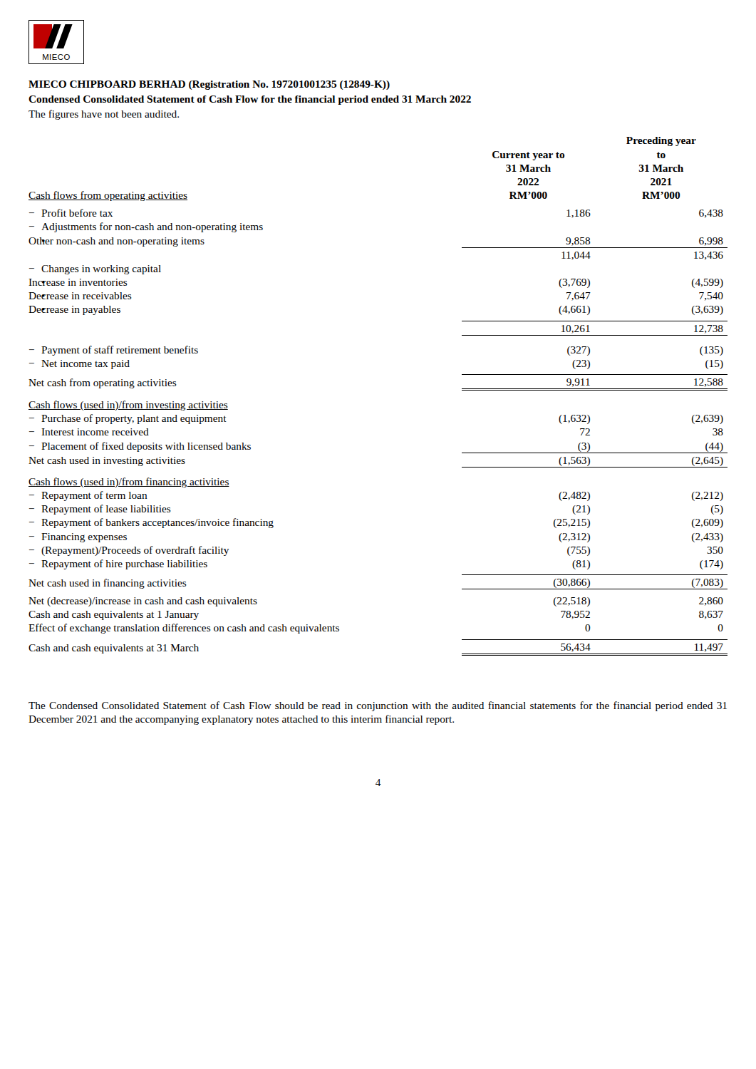MIECO
MIECO CHIPBOARD BERHAD (Registration No. 197201001235 (12849-K))
Condensed Consolidated Statement of Cash Flow for the financial period ended 31 March 2022
The figures have not been audited.
| | Current year to | Preceding year to |
| | 31 March 2022 | 31 March 2021 |
| Cash flows from operating activities | RM’000 | RM’000 |
| − Profit before tax | 1,186 | 6,438 |
| − Adjustments for non-cash and non-operating items | | |
| Other non-cash and non-operating items | 9,858 | 6,998 |
| | 11,044 | 13,436 |
| − Changes in working capital | | |
| Increase in inventories | (3,769) | (4,599) |
| Decrease in receivables | 7,647 | 7,540 |
| Decrease in payables | (4,661) | (3,639) |
| | 10,261 | 12,738 |
| − Payment of staff retirement benefits | (327) | (135) |
| − Net income tax paid | (23) | (15) |
| Net cash from operating activities | 9,911 | 12,588 |
| Cash flows (used in)/from investing activities | | |
| − Purchase of property, plant and equipment | (1,632) | (2,639) |
| − Interest income received | 72 | 38 |
| − Placement of fixed deposits with licensed banks | (3) | (44) |
| Net cash used in investing activities | (1,563) | (2,645) |
| Cash flows (used in)/from financing activities | | |
| − Repayment of term loan | (2,482) | (2,212) |
| − Repayment of lease liabilities | (21) | (5) |
| − Repayment of bankers acceptances/invoice financing | (25,215) | (2,609) |
| − Financing expenses | (2,312) | (2,433) |
| − (Repayment)/Proceeds of overdraft facility | (755) | 350 |
| − Repayment of hire purchase liabilities | (81) | (174) |
| Net cash used in financing activities | (30,866) | (7,083) |
| Net (decrease)/increase in cash and cash equivalents | (22,518) | 2,860 |
| Cash and cash equivalents at 1 January | 78,952 | 8,637 |
| Effect of exchange translation differences on cash and cash equivalents | 0 | 0 |
| Cash and cash equivalents at 31 March | 56,434 | 11,497 |
The Condensed Consolidated Statement of Cash Flow should be read in conjunction with the audited financial statements for the financial period ended 31 December 2021 and the accompanying explanatory notes attached to this interim financial report.
4